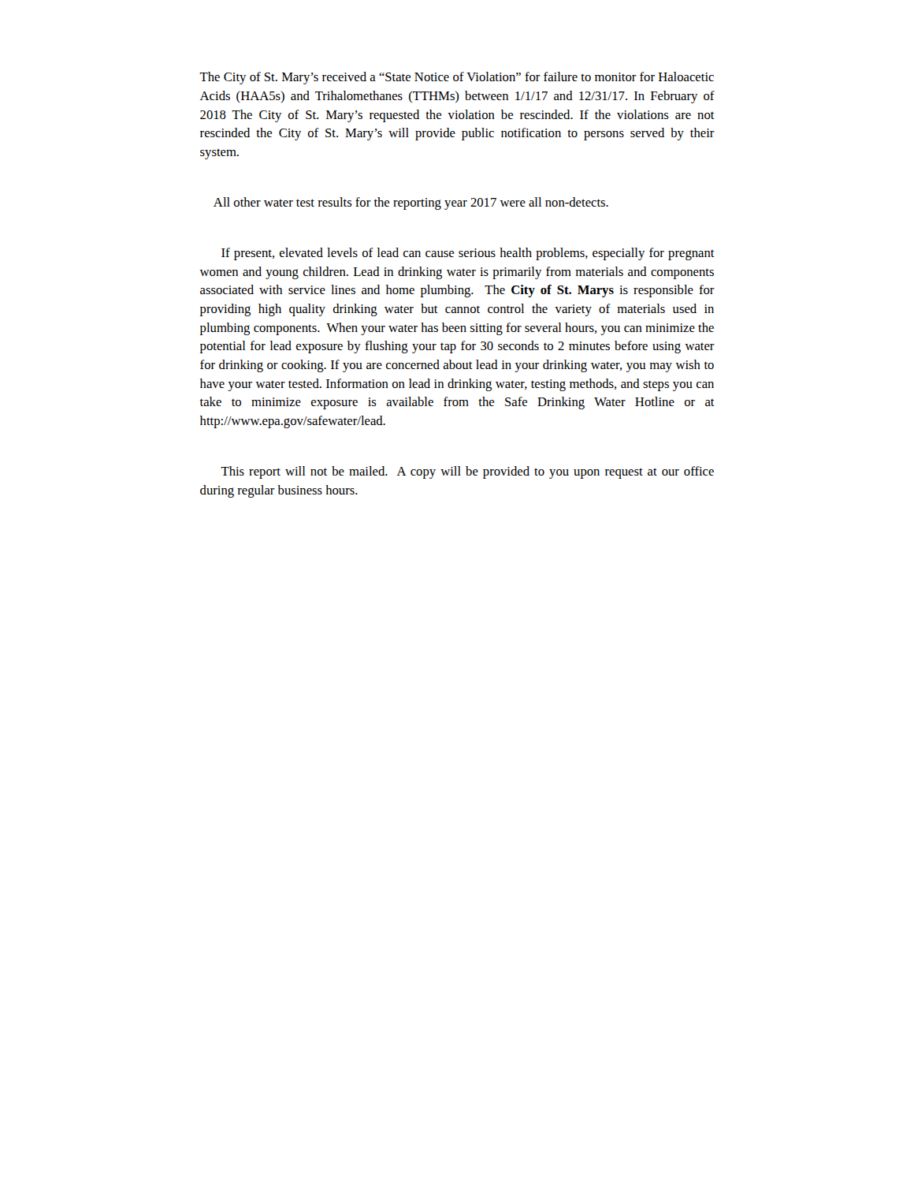The City of St. Mary’s received a “State Notice of Violation” for failure to monitor for Haloacetic Acids (HAA5s) and Trihalomethanes (TTHMs) between 1/1/17 and 12/31/17. In February of 2018 The City of St. Mary’s requested the violation be rescinded. If the violations are not rescinded the City of St. Mary’s will provide public notification to persons served by their system.
All other water test results for the reporting year 2017 were all non-detects.
If present, elevated levels of lead can cause serious health problems, especially for pregnant women and young children. Lead in drinking water is primarily from materials and components associated with service lines and home plumbing. The City of St. Marys is responsible for providing high quality drinking water but cannot control the variety of materials used in plumbing components. When your water has been sitting for several hours, you can minimize the potential for lead exposure by flushing your tap for 30 seconds to 2 minutes before using water for drinking or cooking. If you are concerned about lead in your drinking water, you may wish to have your water tested. Information on lead in drinking water, testing methods, and steps you can take to minimize exposure is available from the Safe Drinking Water Hotline or at http://www.epa.gov/safewater/lead.
This report will not be mailed. A copy will be provided to you upon request at our office during regular business hours.